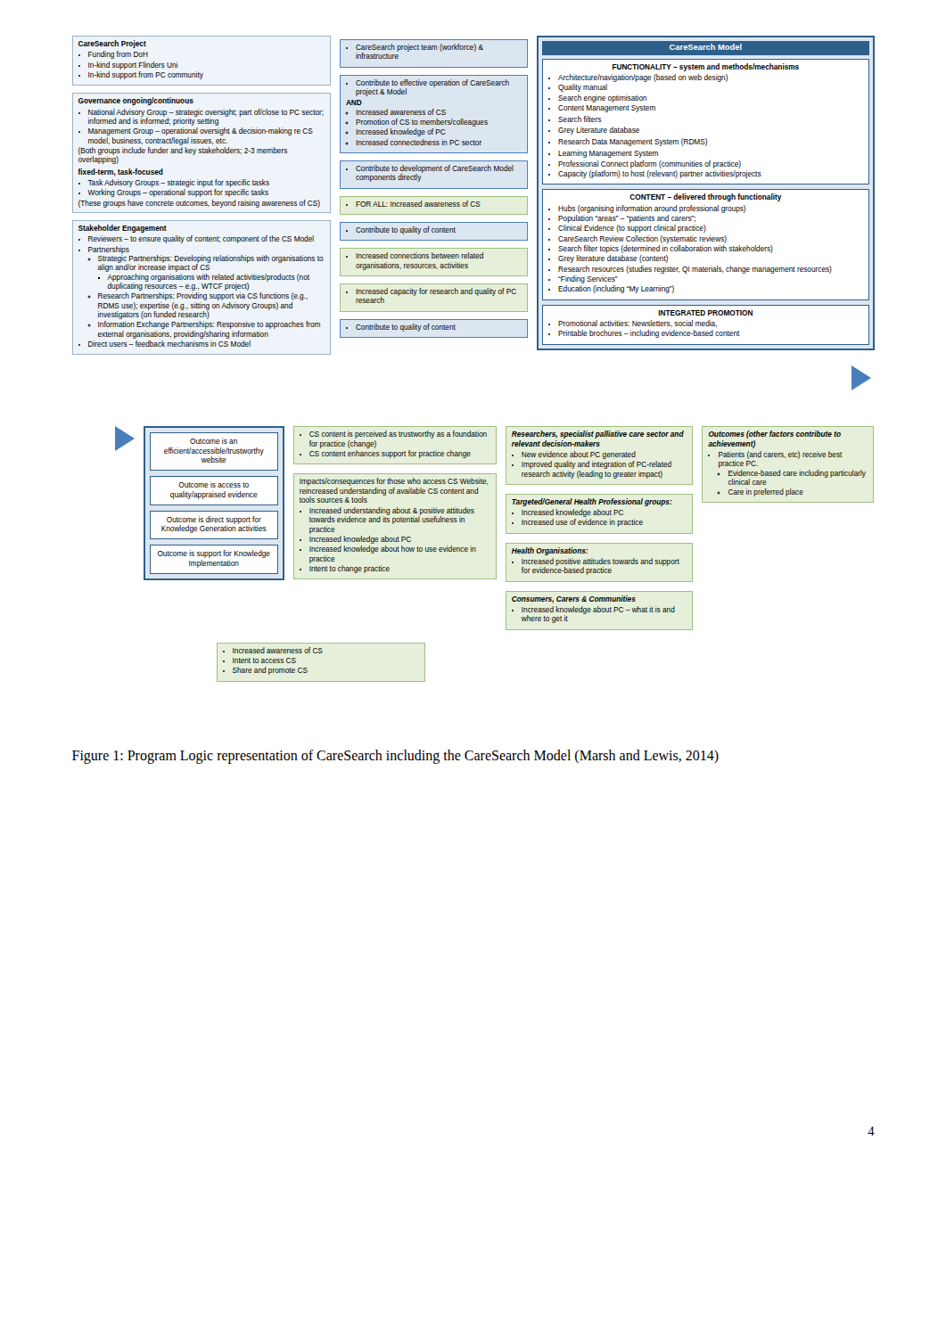CareSearch Project
Funding from DoH
In-kind support Flinders Uni
In-kind support from PC community
Governance ongoing/continuous
National Advisory Group – strategic oversight; part of/close to PC sector; informed and is informed; priority setting
Management Group – operational oversight & decision-making re CS model, business, contract/legal issues, etc.
(Both groups include funder and key stakeholders; 2-3 members overlapping)
fixed-term, task-focused
Task Advisory Groups – strategic input for specific tasks
Working Groups – operational support for specific tasks
(These groups have concrete outcomes, beyond raising awareness of CS)
Stakeholder Engagement
Reviewers – to ensure quality of content; component of the CS Model
Partnerships
Strategic Partnerships: Developing relationships with organisations to align and/or increase impact of CS
Approaching organisations with related activities/products (not duplicating resources – e.g., WTCF project)
Research Partnerships: Providing support via CS functions (e.g., RDMS use); expertise (e.g., sitting on Advisory Groups) and investigators (on funded research)
Information Exchange Partnerships: Responsive to approaches from external organisations, providing/sharing information
Direct users – feedback mechanisms in CS Model
CareSearch project team (workforce) & infrastructure
Contribute to effective operation of CareSearch project & Model
AND
Increased awareness of CS
Promotion of CS to members/colleagues
Increased knowledge of PC
Increased connectedness in PC sector
Contribute to development of CareSearch Model components directly
FOR ALL: Increased awareness of CS
Contribute to quality of content
Increased connections between related organisations, resources, activities
Increased capacity for research and quality of PC research
Contribute to quality of content
CareSearch Model
FUNCTIONALITY – system and methods/mechanisms
Architecture/navigation/page (based on web design)
Quality manual
Search engine optimisation
Content Management System
Search filters
Grey Literature database
Research Data Management System (RDMS)
Learning Management System
Professional Connect platform (communities of practice)
Capacity (platform) to host (relevant) partner activities/projects
CONTENT – delivered through functionality
Hubs (organising information around professional groups)
Population “areas” – “patients and carers”;
Clinical Evidence (to support clinical practice)
CareSearch Review Collection (systematic reviews)
Search filter topics (determined in collaboration with stakeholders)
Grey literature database (content)
Research resources (studies register, QI materials, change management resources)
“Finding Services”
Education (including “My Learning”)
INTEGRATED PROMOTION
Promotional activities: Newsletters, social media,
Printable brochures – including evidence-based content
Outcome is an efficient/accessible/trustworthy website
Outcome is access to quality/appraised evidence
Outcome is direct support for Knowledge Generation activities
Outcome is support for Knowledge Implementation
CS content is perceived as trustworthy as a foundation for practice (change)
CS content enhances support for practice change
Impacts/consequences for those who access CS Website, reincreased understanding of available CS content and tools sources & tools
Increased understanding about & positive attitudes towards evidence and its potential usefulness in practice
Increased knowledge about PC
Increased knowledge about how to use evidence in practice
Intent to change practice
Researchers, specialist palliative care sector and relevant decision-makers
New evidence about PC generated
Improved quality and integration of PC-related research activity (leading to greater impact)
Targeted/General Health Professional groups:
Increased knowledge about PC
Increased use of evidence in practice
Health Organisations:
Increased positive attitudes towards and support for evidence-based practice
Consumers, Carers & Communities
Increased knowledge about PC – what it is and where to get it
Outcomes (other factors contribute to achievement)
Patients (and carers, etc) receive best practice PC.
Evidence-based care including particularly clinical care
Care in preferred place
Increased awareness of CS
Intent to access CS
Share and promote CS
Figure 1: Program Logic representation of CareSearch including the CareSearch Model (Marsh and Lewis, 2014)
4